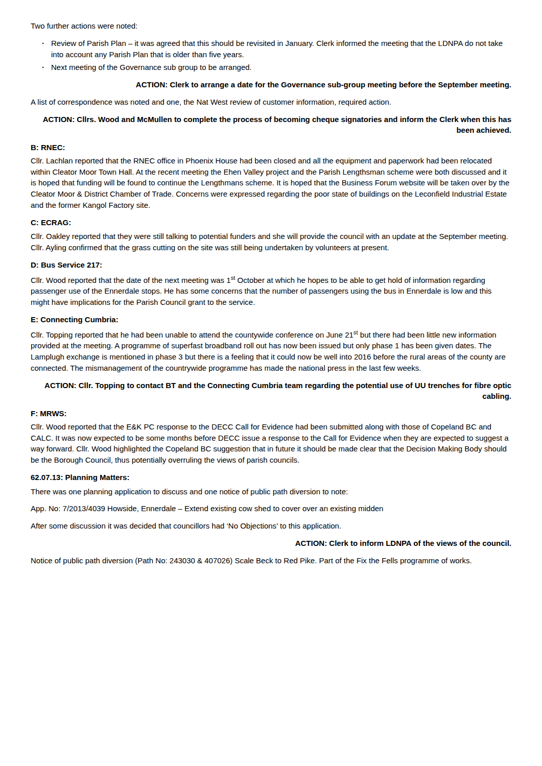Two further actions were noted:
Review of Parish Plan – it was agreed that this should be revisited in January. Clerk informed the meeting that the LDNPA do not take into account any Parish Plan that is older than five years.
Next meeting of the Governance sub group to be arranged.
ACTION: Clerk to arrange a date for the Governance sub-group meeting before the September meeting.
A list of correspondence was noted and one, the Nat West review of customer information, required action.
ACTION: Cllrs. Wood and McMullen to complete the process of becoming cheque signatories and inform the Clerk when this has been achieved.
B: RNEC:
Cllr. Lachlan reported that the RNEC office in Phoenix House had been closed and all the equipment and paperwork had been relocated within Cleator Moor Town Hall. At the recent meeting the Ehen Valley project and the Parish Lengthsman scheme were both discussed and it is hoped that funding will be found to continue the Lengthmans scheme. It is hoped that the Business Forum website will be taken over by the Cleator Moor & District Chamber of Trade. Concerns were expressed regarding the poor state of buildings on the Leconfield Industrial Estate and the former Kangol Factory site.
C: ECRAG:
Cllr. Oakley reported that they were still talking to potential funders and she will provide the council with an update at the September meeting. Cllr. Ayling confirmed that the grass cutting on the site was still being undertaken by volunteers at present.
D: Bus Service 217:
Cllr. Wood reported that the date of the next meeting was 1st October at which he hopes to be able to get hold of information regarding passenger use of the Ennerdale stops. He has some concerns that the number of passengers using the bus in Ennerdale is low and this might have implications for the Parish Council grant to the service.
E: Connecting Cumbria:
Cllr. Topping reported that he had been unable to attend the countywide conference on June 21st but there had been little new information provided at the meeting. A programme of superfast broadband roll out has now been issued but only phase 1 has been given dates. The Lamplugh exchange is mentioned in phase 3 but there is a feeling that it could now be well into 2016 before the rural areas of the county are connected. The mismanagement of the countrywide programme has made the national press in the last few weeks.
ACTION: Cllr. Topping to contact BT and the Connecting Cumbria team regarding the potential use of UU trenches for fibre optic cabling.
F: MRWS:
Cllr. Wood reported that the E&K PC response to the DECC Call for Evidence had been submitted along with those of Copeland BC and CALC. It was now expected to be some months before DECC issue a response to the Call for Evidence when they are expected to suggest a way forward. Cllr. Wood highlighted the Copeland BC suggestion that in future it should be made clear that the Decision Making Body should be the Borough Council, thus potentially overruling the views of parish councils.
62.07.13: Planning Matters:
There was one planning application to discuss and one notice of public path diversion to note:
App. No: 7/2013/4039 Howside, Ennerdale – Extend existing cow shed to cover over an existing midden
After some discussion it was decided that councillors had ‘No Objections’ to this application.
ACTION: Clerk to inform LDNPA of the views of the council.
Notice of public path diversion (Path No: 243030 & 407026) Scale Beck to Red Pike. Part of the Fix the Fells programme of works.